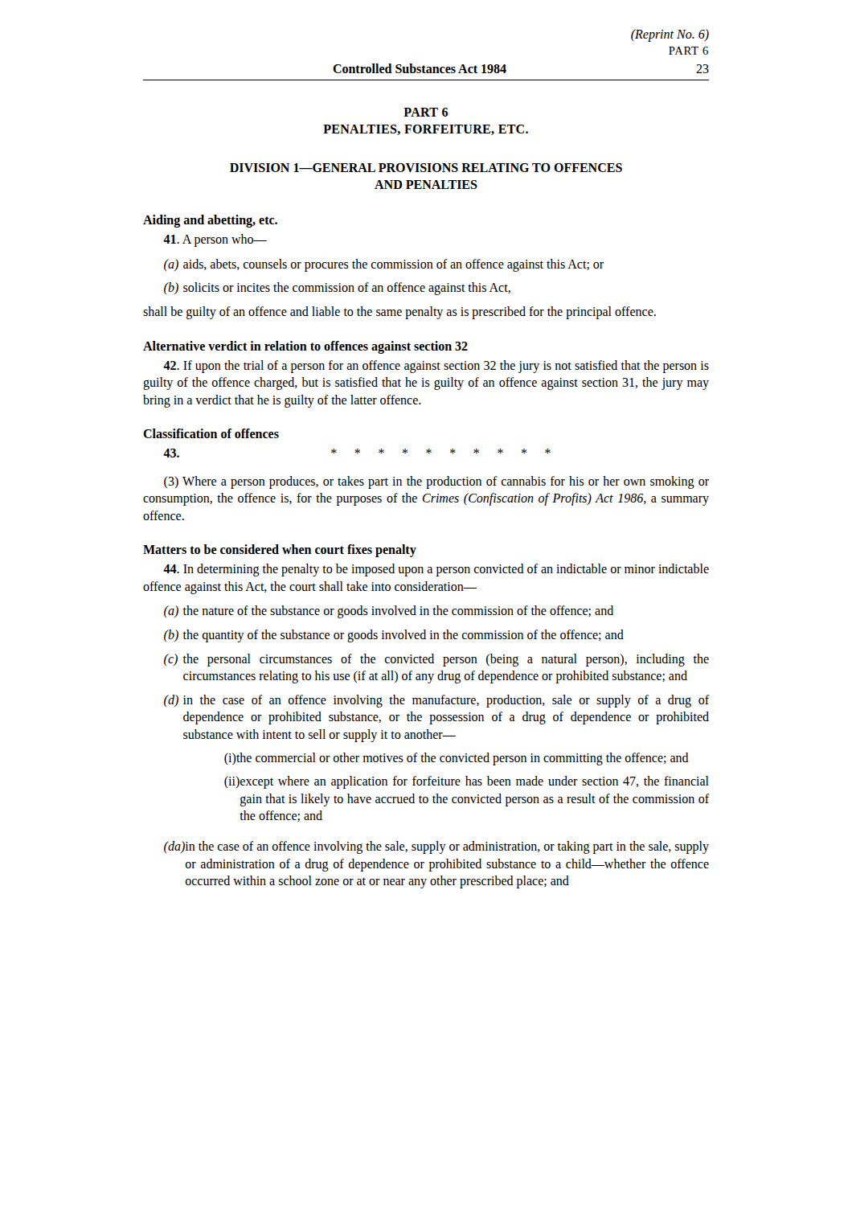(Reprint No. 6)
Part 6
Controlled Substances Act 1984
23
PART 6 PENALTIES, FORFEITURE, ETC.
DIVISION 1—GENERAL PROVISIONS RELATING TO OFFENCES AND PENALTIES
Aiding and abetting, etc.
41. A person who—
(a)
aids, abets, counsels or procures the commission of an offence against this Act; or
(b)
solicits or incites the commission of an offence against this Act,
shall be guilty of an offence and liable to the same penalty as is prescribed for the principal offence.
Alternative verdict in relation to offences against section 32
42. If upon the trial of a person for an offence against section 32 the jury is not satisfied that the person is guilty of the offence charged, but is satisfied that he is guilty of an offence against section 31, the jury may bring in a verdict that he is guilty of the latter offence.
Classification of offences
43. * * * * * * * * * *
(3) Where a person produces, or takes part in the production of cannabis for his or her own smoking or consumption, the offence is, for the purposes of the Crimes (Confiscation of Profits) Act 1986, a summary offence.
Matters to be considered when court fixes penalty
44. In determining the penalty to be imposed upon a person convicted of an indictable or minor indictable offence against this Act, the court shall take into consideration—
(a)
the nature of the substance or goods involved in the commission of the offence; and
(b)
the quantity of the substance or goods involved in the commission of the offence; and
(c)
the personal circumstances of the convicted person (being a natural person), including the circumstances relating to his use (if at all) of any drug of dependence or prohibited substance; and
(d)
in the case of an offence involving the manufacture, production, sale or supply of a drug of dependence or prohibited substance, or the possession of a drug of dependence or prohibited substance with intent to sell or supply it to another—
(i)
the commercial or other motives of the convicted person in committing the offence; and
(ii)
except where an application for forfeiture has been made under section 47, the financial gain that is likely to have accrued to the convicted person as a result of the commission of the offence; and
(da)
in the case of an offence involving the sale, supply or administration, or taking part in the sale, supply or administration of a drug of dependence or prohibited substance to a child—whether the offence occurred within a school zone or at or near any other prescribed place; and